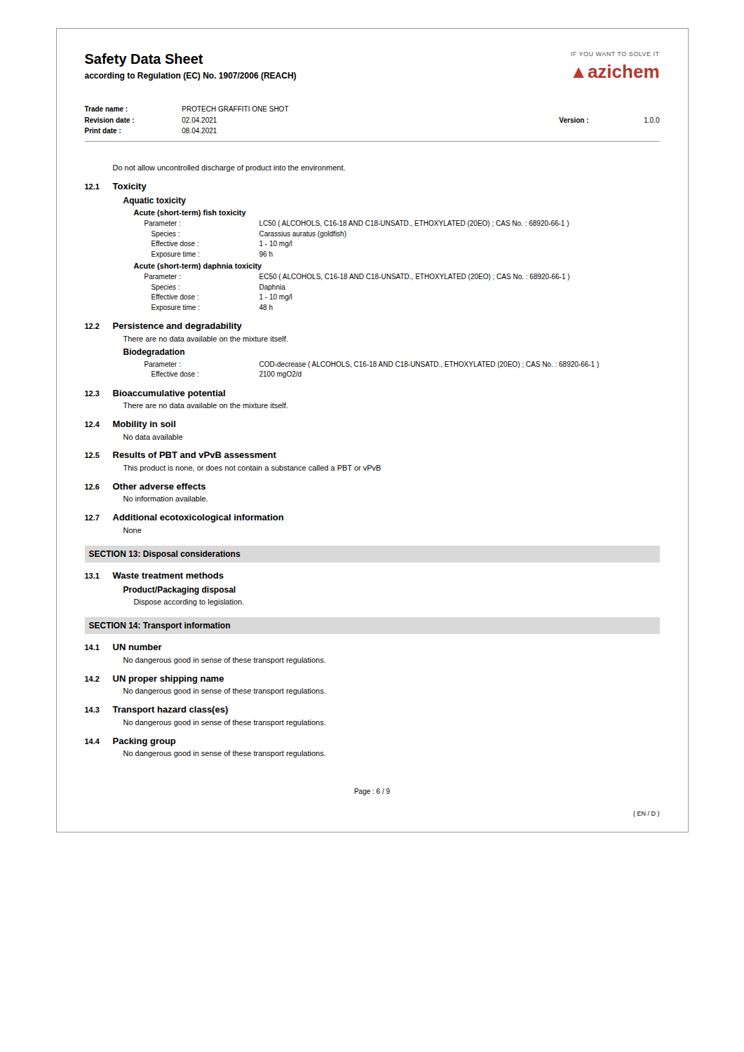Safety Data Sheet
according to Regulation (EC) No. 1907/2006 (REACH)
IF YOU WANT TO SOLVE IT
▲azichem
| Trade name : | PROTECH GRAFFITI ONE SHOT | | |
| Revision date : | 02.04.2021 | Version : | 1.0.0 |
| Print date : | 08.04.2021 | | |
Do not allow uncontrolled discharge of product into the environment.
12.1 Toxicity
Aquatic toxicity
Acute (short-term) fish toxicity
| Parameter : | LC50 ( ALCOHOLS, C16-18 AND C18-UNSATD., ETHOXYLATED (20EO) ; CAS No. : 68920-66-1 ) |
| Species : | Carassius auratus (goldfish) |
| Effective dose : | 1 - 10 mg/l |
| Exposure time : | 96 h |
Acute (short-term) daphnia toxicity
| Parameter : | EC50 ( ALCOHOLS, C16-18 AND C18-UNSATD., ETHOXYLATED (20EO) ; CAS No. : 68920-66-1 ) |
| Species : | Daphnia |
| Effective dose : | 1 - 10 mg/l |
| Exposure time : | 48 h |
12.2 Persistence and degradability
There are no data available on the mixture itself.
Biodegradation
| Parameter : | COD-decrease ( ALCOHOLS, C16-18 AND C18-UNSATD., ETHOXYLATED (20EO) ; CAS No. : 68920-66-1 ) |
| Effective dose : | 2100 mgO2/d |
12.3 Bioaccumulative potential
There are no data available on the mixture itself.
12.4 Mobility in soil
No data available
12.5 Results of PBT and vPvB assessment
This product is none, or does not contain a substance called a PBT or vPvB
12.6 Other adverse effects
No information available.
12.7 Additional ecotoxicological information
None
SECTION 13: Disposal considerations
13.1 Waste treatment methods
Product/Packaging disposal
Dispose according to legislation.
SECTION 14: Transport information
14.1 UN number
No dangerous good in sense of these transport regulations.
14.2 UN proper shipping name
No dangerous good in sense of these transport regulations.
14.3 Transport hazard class(es)
No dangerous good in sense of these transport regulations.
14.4 Packing group
No dangerous good in sense of these transport regulations.
Page : 6 / 9
( EN / D )